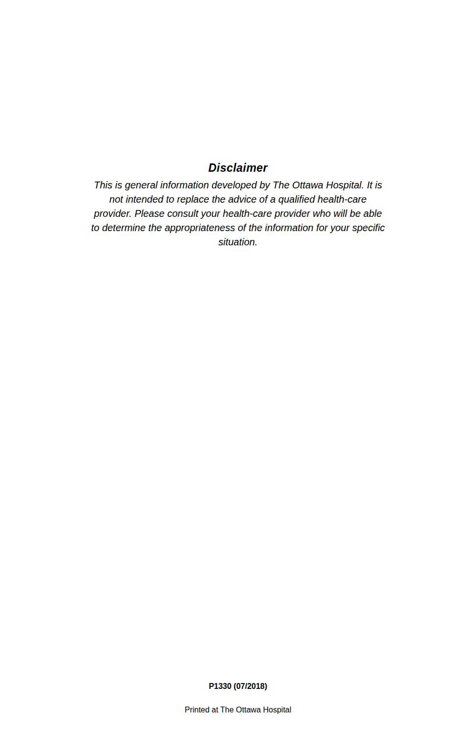Disclaimer
This is general information developed by The Ottawa Hospital. It is not intended to replace the advice of a qualified health-care provider. Please consult your health-care provider who will be able to determine the appropriateness of the information for your specific situation.
P1330 (07/2018)
Printed at The Ottawa Hospital